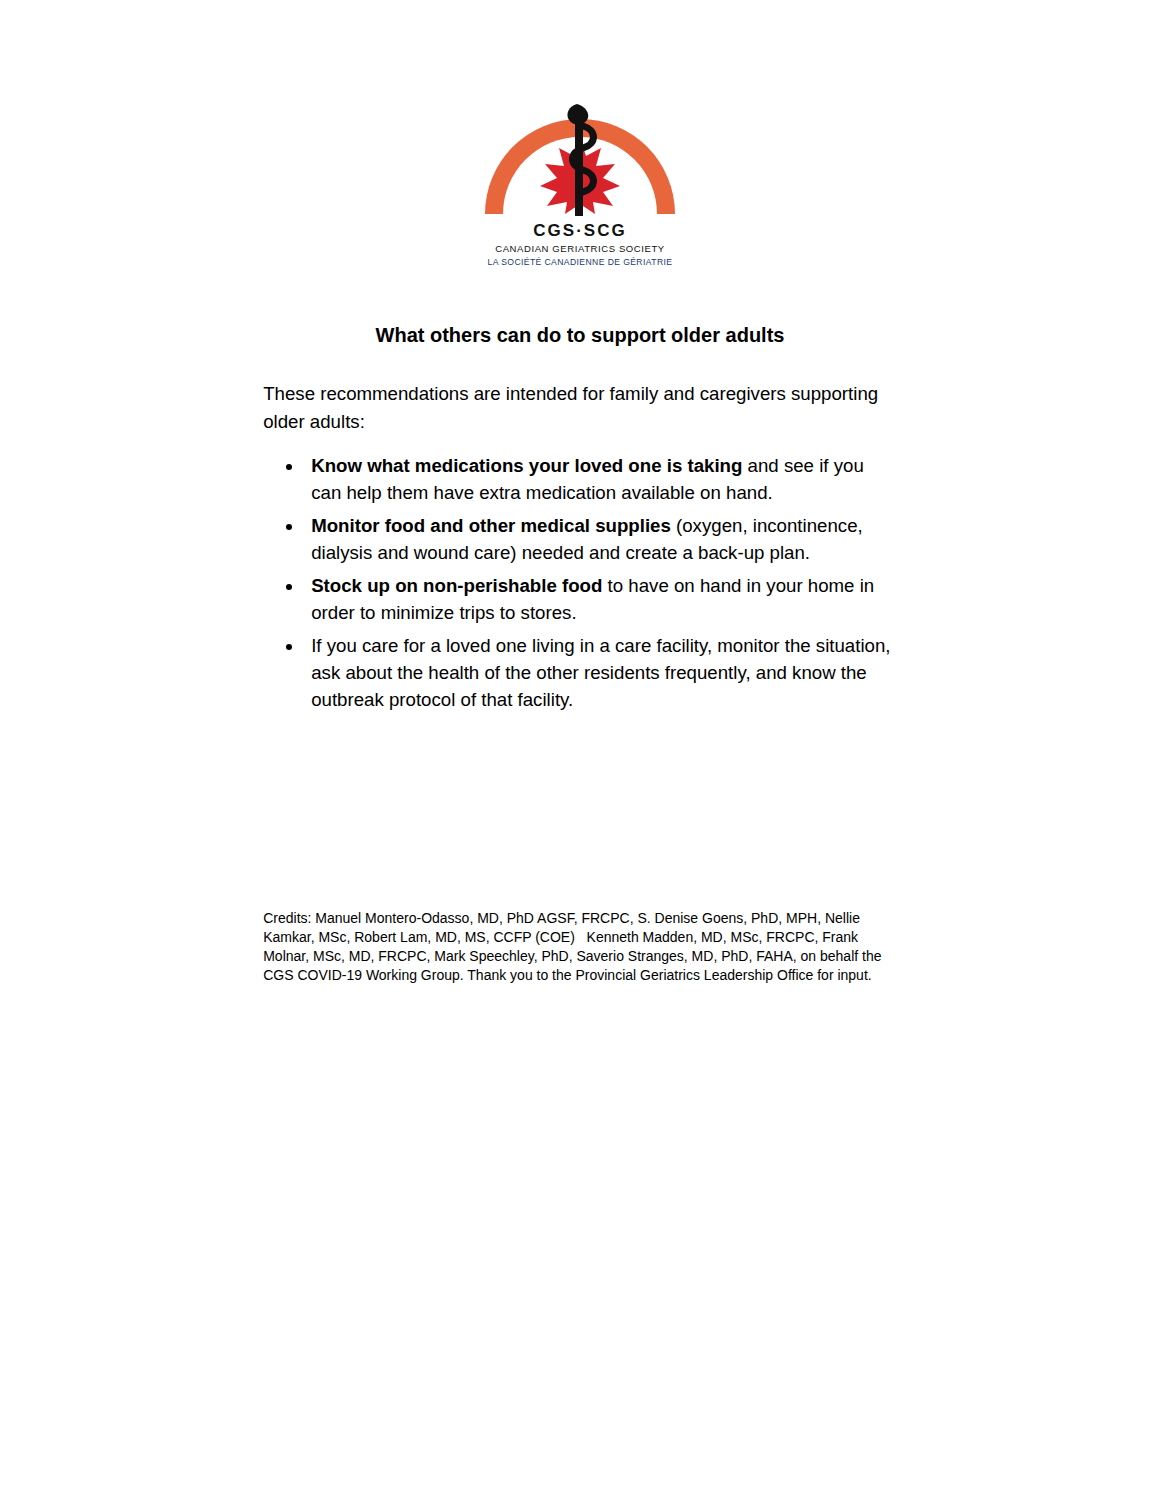CGS·SCG CANADIAN GERIATRICS SOCIETY LA SOCIÉTÉ CANADIENNE DE GÉRIATRIE
What others can do to support older adults
These recommendations are intended for family and caregivers supporting older adults:
Know what medications your loved one is taking and see if you can help them have extra medication available on hand.
Monitor food and other medical supplies (oxygen, incontinence, dialysis and wound care) needed and create a back-up plan.
Stock up on non-perishable food to have on hand in your home in order to minimize trips to stores.
If you care for a loved one living in a care facility, monitor the situation, ask about the health of the other residents frequently, and know the outbreak protocol of that facility.
Credits: Manuel Montero-Odasso, MD, PhD AGSF, FRCPC, S. Denise Goens, PhD, MPH, Nellie Kamkar, MSc, Robert Lam, MD, MS, CCFP (COE) Kenneth Madden, MD, MSc, FRCPC, Frank Molnar, MSc, MD, FRCPC, Mark Speechley, PhD, Saverio Stranges, MD, PhD, FAHA, on behalf the CGS COVID-19 Working Group. Thank you to the Provincial Geriatrics Leadership Office for input.